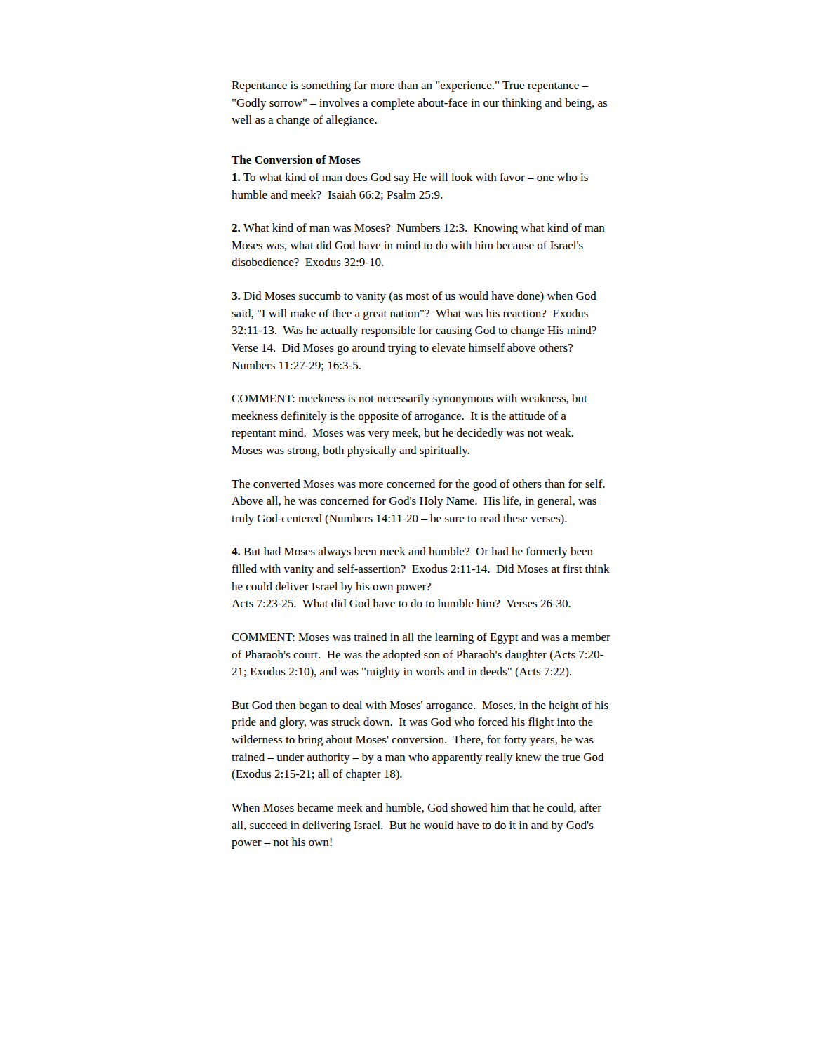Repentance is something far more than an "experience." True repentance – "Godly sorrow" – involves a complete about-face in our thinking and being, as well as a change of allegiance.
The Conversion of Moses
1. To what kind of man does God say He will look with favor – one who is humble and meek? Isaiah 66:2; Psalm 25:9.
2. What kind of man was Moses? Numbers 12:3. Knowing what kind of man Moses was, what did God have in mind to do with him because of Israel's disobedience? Exodus 32:9-10.
3. Did Moses succumb to vanity (as most of us would have done) when God said, "I will make of thee a great nation"? What was his reaction? Exodus 32:11-13. Was he actually responsible for causing God to change His mind? Verse 14. Did Moses go around trying to elevate himself above others?
Numbers 11:27-29; 16:3-5.
COMMENT: meekness is not necessarily synonymous with weakness, but meekness definitely is the opposite of arrogance. It is the attitude of a repentant mind. Moses was very meek, but he decidedly was not weak. Moses was strong, both physically and spiritually.
The converted Moses was more concerned for the good of others than for self. Above all, he was concerned for God's Holy Name. His life, in general, was truly God-centered (Numbers 14:11-20 – be sure to read these verses).
4. But had Moses always been meek and humble? Or had he formerly been filled with vanity and self-assertion? Exodus 2:11-14. Did Moses at first think he could deliver Israel by his own power?
Acts 7:23-25. What did God have to do to humble him? Verses 26-30.
COMMENT: Moses was trained in all the learning of Egypt and was a member of Pharaoh's court. He was the adopted son of Pharaoh's daughter (Acts 7:20-21; Exodus 2:10), and was "mighty in words and in deeds" (Acts 7:22).
But God then began to deal with Moses' arrogance. Moses, in the height of his pride and glory, was struck down. It was God who forced his flight into the wilderness to bring about Moses' conversion. There, for forty years, he was trained – under authority – by a man who apparently really knew the true God (Exodus 2:15-21; all of chapter 18).
When Moses became meek and humble, God showed him that he could, after all, succeed in delivering Israel. But he would have to do it in and by God's power – not his own!